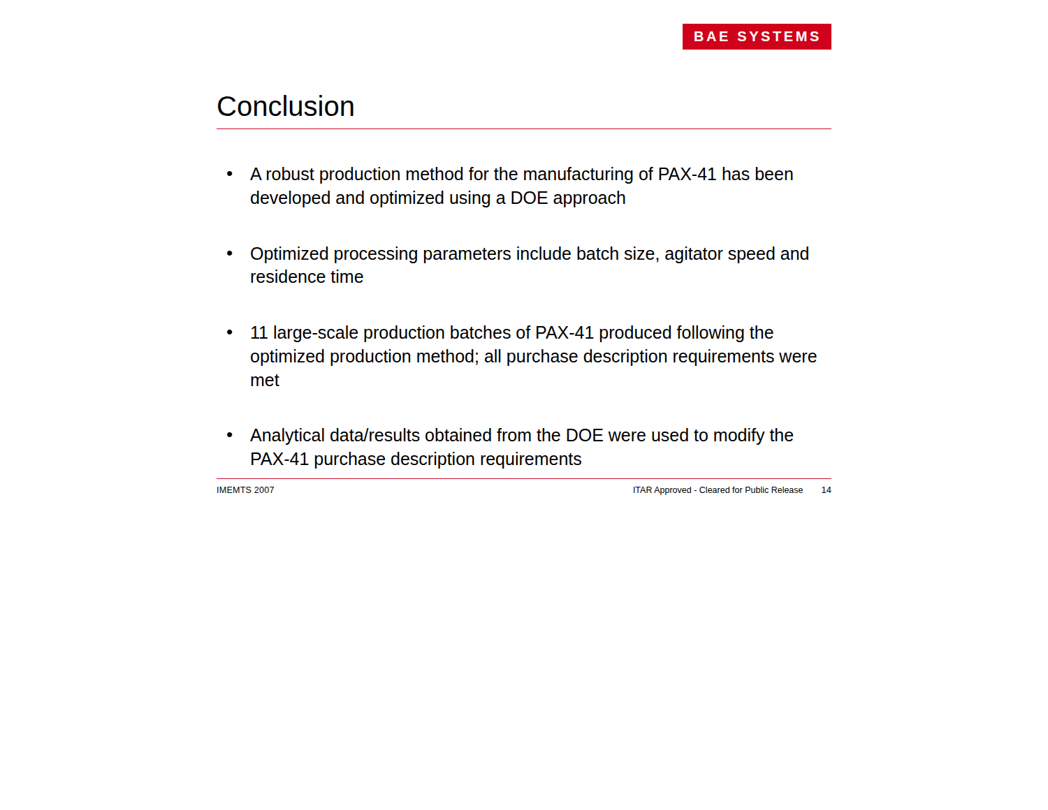BAE SYSTEMS
Conclusion
A robust production method for the manufacturing of PAX-41 has been developed and optimized using a DOE approach
Optimized processing parameters include batch size, agitator speed and residence time
11 large-scale production batches of PAX-41 produced following the optimized production method; all purchase description requirements were met
Analytical data/results obtained from the DOE were used to modify the PAX-41 purchase description requirements
IMEMTS 2007
ITAR Approved - Cleared for Public Release 14